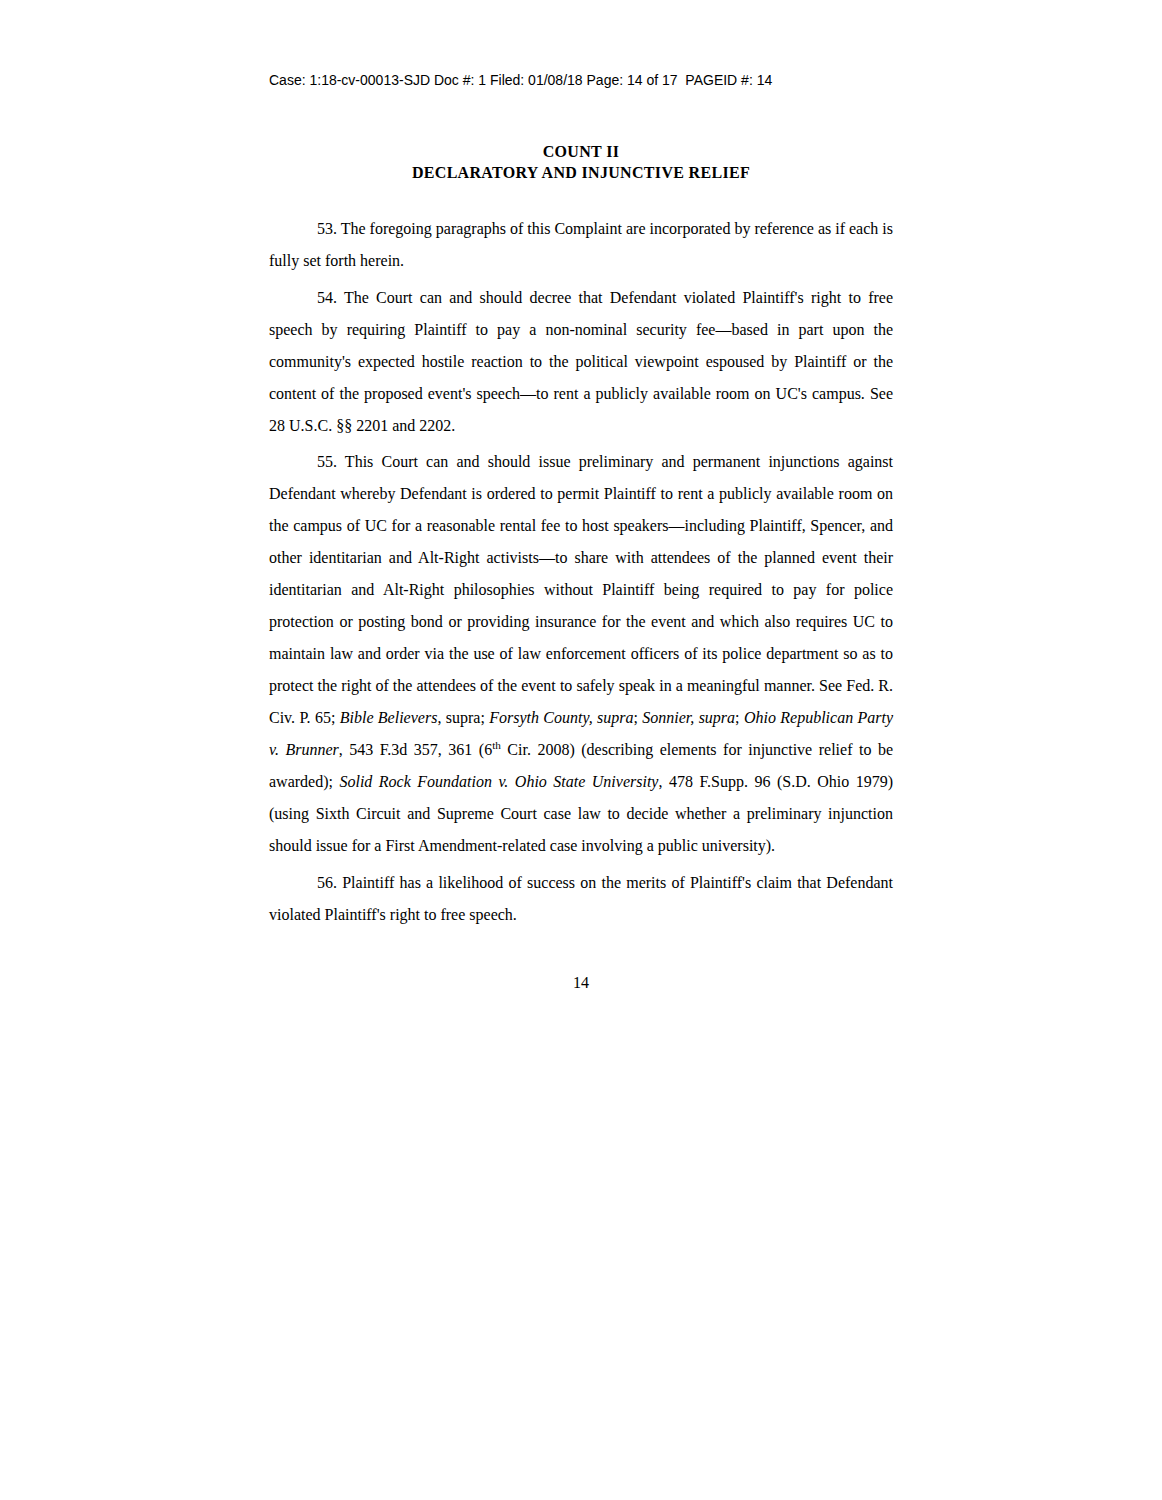Case: 1:18-cv-00013-SJD Doc #: 1 Filed: 01/08/18 Page: 14 of 17 PAGEID #: 14
COUNT II
DECLARATORY AND INJUNCTIVE RELIEF
53. The foregoing paragraphs of this Complaint are incorporated by reference as if each is fully set forth herein.
54. The Court can and should decree that Defendant violated Plaintiff's right to free speech by requiring Plaintiff to pay a non-nominal security fee—based in part upon the community's expected hostile reaction to the political viewpoint espoused by Plaintiff or the content of the proposed event's speech—to rent a publicly available room on UC's campus. See 28 U.S.C. §§ 2201 and 2202.
55. This Court can and should issue preliminary and permanent injunctions against Defendant whereby Defendant is ordered to permit Plaintiff to rent a publicly available room on the campus of UC for a reasonable rental fee to host speakers—including Plaintiff, Spencer, and other identitarian and Alt-Right activists—to share with attendees of the planned event their identitarian and Alt-Right philosophies without Plaintiff being required to pay for police protection or posting bond or providing insurance for the event and which also requires UC to maintain law and order via the use of law enforcement officers of its police department so as to protect the right of the attendees of the event to safely speak in a meaningful manner. See Fed. R. Civ. P. 65; Bible Believers, supra; Forsyth County, supra; Sonnier, supra; Ohio Republican Party v. Brunner, 543 F.3d 357, 361 (6th Cir. 2008) (describing elements for injunctive relief to be awarded); Solid Rock Foundation v. Ohio State University, 478 F.Supp. 96 (S.D. Ohio 1979) (using Sixth Circuit and Supreme Court case law to decide whether a preliminary injunction should issue for a First Amendment-related case involving a public university).
56. Plaintiff has a likelihood of success on the merits of Plaintiff's claim that Defendant violated Plaintiff's right to free speech.
14